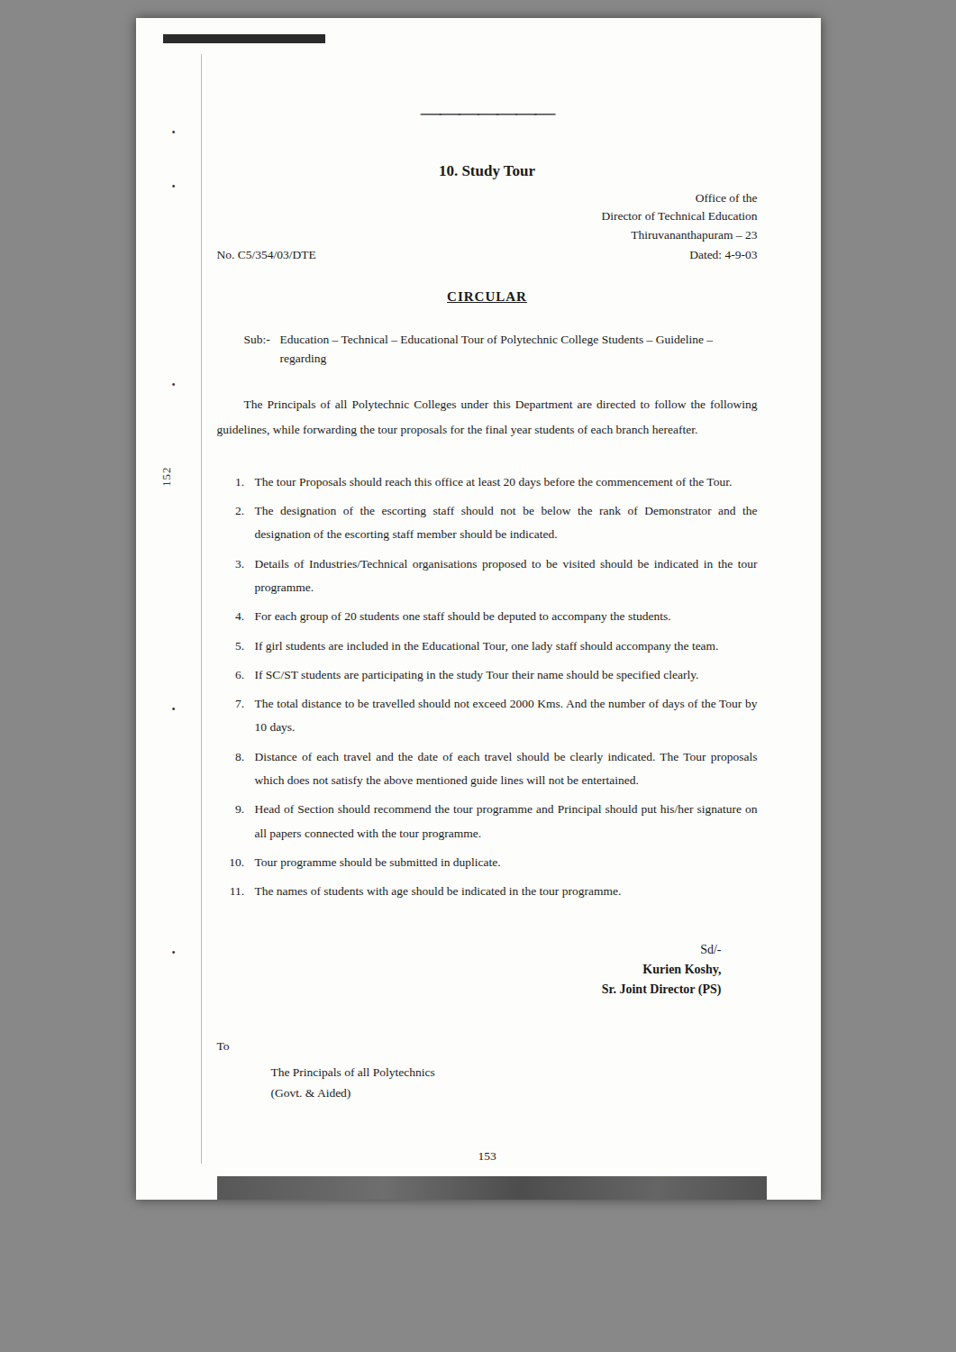152
•
•
•
•
•
———————
10. Study Tour
Office of the
Director of Technical Education
Thiruvananthapuram – 23
No. C5/354/03/DTE
Dated: 4-9-03
CIRCULAR
Sub:-
Education – Technical – Educational Tour of Polytechnic College Students – Guideline – regarding
The Principals of all Polytechnic Colleges under this Department are directed to follow the following guidelines, while forwarding the tour proposals for the final year students of each branch hereafter.
The tour Proposals should reach this office at least 20 days before the commencement of the Tour.
The designation of the escorting staff should not be below the rank of Demonstrator and the designation of the escorting staff member should be indicated.
Details of Industries/Technical organisations proposed to be visited should be indicated in the tour programme.
For each group of 20 students one staff should be deputed to accompany the students.
If girl students are included in the Educational Tour, one lady staff should accompany the team.
If SC/ST students are participating in the study Tour their name should be specified clearly.
The total distance to be travelled should not exceed 2000 Kms. And the number of days of the Tour by 10 days.
Distance of each travel and the date of each travel should be clearly indicated. The Tour proposals which does not satisfy the above mentioned guide lines will not be entertained.
Head of Section should recommend the tour programme and Principal should put his/her signature on all papers connected with the tour programme.
Tour programme should be submitted in duplicate.
The names of students with age should be indicated in the tour programme.
Sd/-
Kurien Koshy,
Sr. Joint Director (PS)
To
The Principals of all Polytechnics
(Govt. & Aided)
153